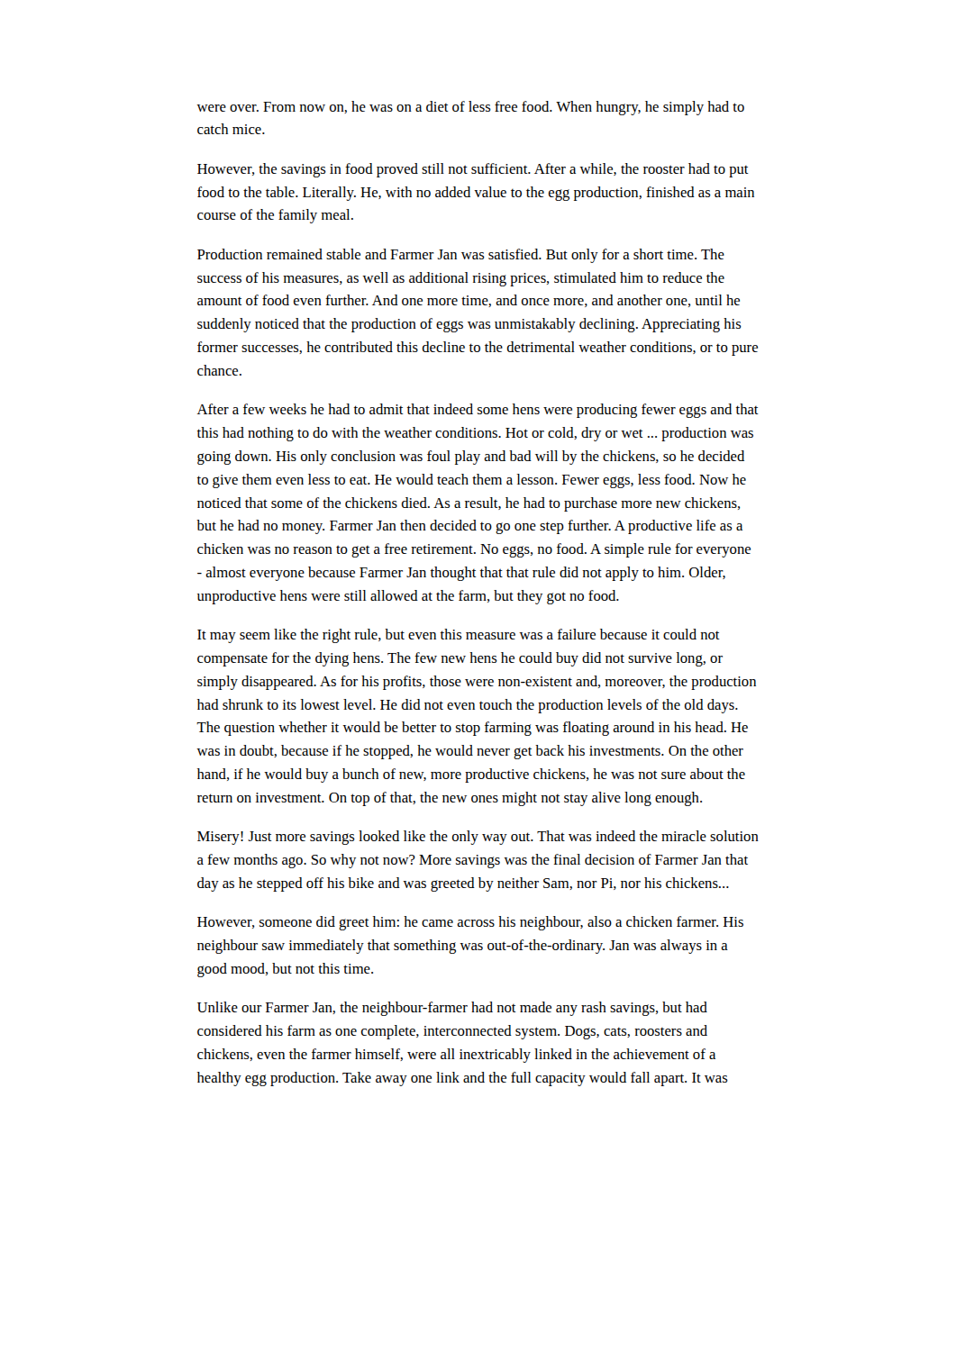were over. From now on, he was on a diet of less free food. When hungry, he simply had to catch mice.
However, the savings in food proved still not sufficient. After a while, the rooster had to put food to the table. Literally. He, with no added value to the egg production, finished as a main course of the family meal.
Production remained stable and Farmer Jan was satisfied. But only for a short time. The success of his measures, as well as additional rising prices, stimulated him to reduce the amount of food even further. And one more time, and once more, and another one, until he suddenly noticed that the production of eggs was unmistakably declining. Appreciating his former successes, he contributed this decline to the detrimental weather conditions, or to pure chance.
After a few weeks he had to admit that indeed some hens were producing fewer eggs and that this had nothing to do with the weather conditions. Hot or cold, dry or wet ... production was going down. His only conclusion was foul play and bad will by the chickens, so he decided to give them even less to eat. He would teach them a lesson. Fewer eggs, less food. Now he noticed that some of the chickens died. As a result, he had to purchase more new chickens, but he had no money. Farmer Jan then decided to go one step further. A productive life as a chicken was no reason to get a free retirement. No eggs, no food. A simple rule for everyone - almost everyone because Farmer Jan thought that that rule did not apply to him. Older, unproductive hens were still allowed at the farm, but they got no food.
It may seem like the right rule, but even this measure was a failure because it could not compensate for the dying hens. The few new hens he could buy did not survive long, or simply disappeared. As for his profits, those were non-existent and, moreover, the production had shrunk to its lowest level. He did not even touch the production levels of the old days. The question whether it would be better to stop farming was floating around in his head. He was in doubt, because if he stopped, he would never get back his investments. On the other hand, if he would buy a bunch of new, more productive chickens, he was not sure about the return on investment. On top of that, the new ones might not stay alive long enough.
Misery! Just more savings looked like the only way out. That was indeed the miracle solution a few months ago. So why not now? More savings was the final decision of Farmer Jan that day as he stepped off his bike and was greeted by neither Sam, nor Pi, nor his chickens...
However, someone did greet him: he came across his neighbour, also a chicken farmer. His neighbour saw immediately that something was out-of-the-ordinary. Jan was always in a good mood, but not this time.
Unlike our Farmer Jan, the neighbour-farmer had not made any rash savings, but had considered his farm as one complete, interconnected system. Dogs, cats, roosters and chickens, even the farmer himself, were all inextricably linked in the achievement of a healthy egg production. Take away one link and the full capacity would fall apart. It was